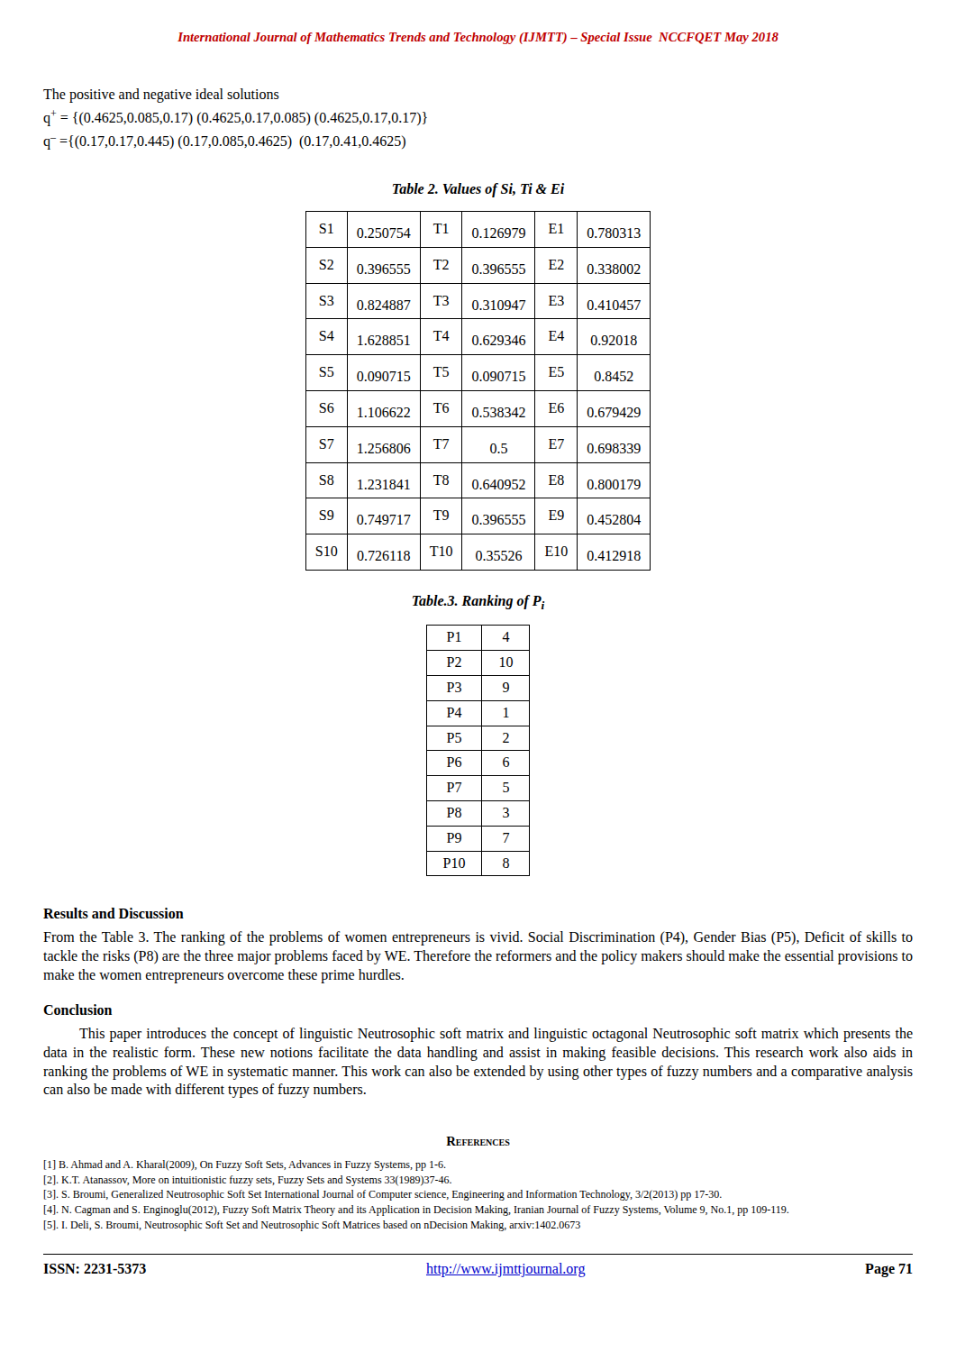International Journal of Mathematics Trends and Technology (IJMTT) – Special Issue NCCFQET May 2018
The positive and negative ideal solutions
q+ = {(0.4625,0.085,0.17) (0.4625,0.17,0.085) (0.4625,0.17,0.17)}
q– ={(0.17,0.17,0.445) (0.17,0.085,0.4625) (0.17,0.41,0.4625)
Table 2. Values of Si, Ti & Ei
| S1 | 0.250754 | T1 | 0.126979 | E1 | 0.780313 |
| S2 | 0.396555 | T2 | 0.396555 | E2 | 0.338002 |
| S3 | 0.824887 | T3 | 0.310947 | E3 | 0.410457 |
| S4 | 1.628851 | T4 | 0.629346 | E4 | 0.92018 |
| S5 | 0.090715 | T5 | 0.090715 | E5 | 0.8452 |
| S6 | 1.106622 | T6 | 0.538342 | E6 | 0.679429 |
| S7 | 1.256806 | T7 | 0.5 | E7 | 0.698339 |
| S8 | 1.231841 | T8 | 0.640952 | E8 | 0.800179 |
| S9 | 0.749717 | T9 | 0.396555 | E9 | 0.452804 |
| S10 | 0.726118 | T10 | 0.35526 | E10 | 0.412918 |
Table.3. Ranking of Pi
| P1 | 4 |
| P2 | 10 |
| P3 | 9 |
| P4 | 1 |
| P5 | 2 |
| P6 | 6 |
| P7 | 5 |
| P8 | 3 |
| P9 | 7 |
| P10 | 8 |
Results and Discussion
From the Table 3. The ranking of the problems of women entrepreneurs is vivid. Social Discrimination (P4), Gender Bias (P5), Deficit of skills to tackle the risks (P8) are the three major problems faced by WE. Therefore the reformers and the policy makers should make the essential provisions to make the women entrepreneurs overcome these prime hurdles.
Conclusion
This paper introduces the concept of linguistic Neutrosophic soft matrix and linguistic octagonal Neutrosophic soft matrix which presents the data in the realistic form. These new notions facilitate the data handling and assist in making feasible decisions. This research work also aids in ranking the problems of WE in systematic manner. This work can also be extended by using other types of fuzzy numbers and a comparative analysis can also be made with different types of fuzzy numbers.
References
[1] B. Ahmad and A. Kharal(2009), On Fuzzy Soft Sets, Advances in Fuzzy Systems, pp 1-6.
[2]. K.T. Atanassov, More on intuitionistic fuzzy sets, Fuzzy Sets and Systems 33(1989)37-46.
[3]. S. Broumi, Generalized Neutrosophic Soft Set International Journal of Computer science, Engineering and Information Technology, 3/2(2013) pp 17-30.
[4]. N. Cagman and S. Enginoglu(2012), Fuzzy Soft Matrix Theory and its Application in Decision Making, Iranian Journal of Fuzzy Systems, Volume 9, No.1, pp 109-119.
[5]. I. Deli, S. Broumi, Neutrosophic Soft Set and Neutrosophic Soft Matrices based on nDecision Making, arxiv:1402.0673
ISSN: 2231-5373 http://www.ijmttjournal.org Page 71